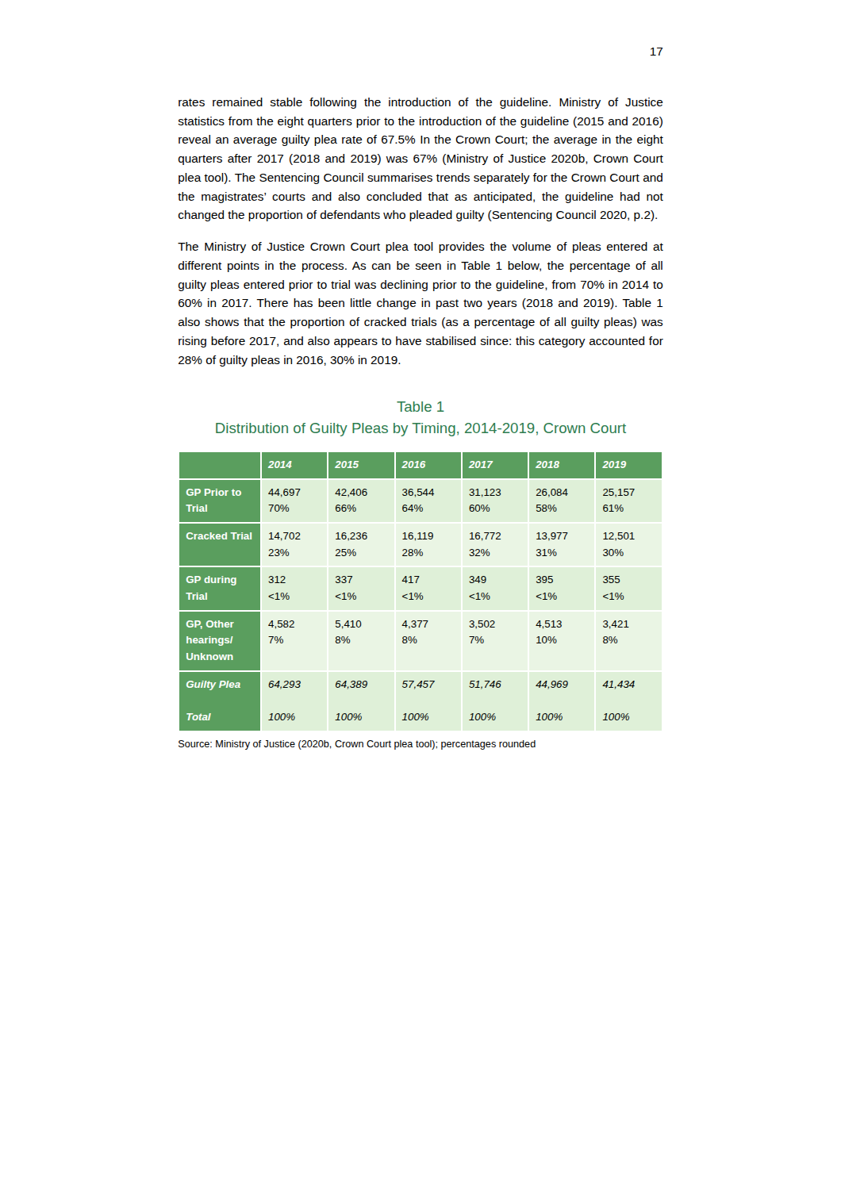17
rates remained stable following the introduction of the guideline. Ministry of Justice statistics from the eight quarters prior to the introduction of the guideline (2015 and 2016) reveal an average guilty plea rate of 67.5% In the Crown Court; the average in the eight quarters after 2017 (2018 and 2019) was 67% (Ministry of Justice 2020b, Crown Court plea tool). The Sentencing Council summarises trends separately for the Crown Court and the magistrates’ courts and also concluded that as anticipated, the guideline had not changed the proportion of defendants who pleaded guilty (Sentencing Council 2020, p.2).
The Ministry of Justice Crown Court plea tool provides the volume of pleas entered at different points in the process. As can be seen in Table 1 below, the percentage of all guilty pleas entered prior to trial was declining prior to the guideline, from 70% in 2014 to 60% in 2017. There has been little change in past two years (2018 and 2019). Table 1 also shows that the proportion of cracked trials (as a percentage of all guilty pleas) was rising before 2017, and also appears to have stabilised since: this category accounted for 28% of guilty pleas in 2016, 30% in 2019.
Table 1
Distribution of Guilty Pleas by Timing, 2014-2019, Crown Court
| | 2014 | 2015 | 2016 | 2017 | 2018 | 2019 |
| --- | --- | --- | --- | --- | --- | --- |
| GP Prior to Trial | 44,697 70% | 42,406 66% | 36,544 64% | 31,123 60% | 26,084 58% | 25,157 61% |
| Cracked Trial | 14,702 23% | 16,236 25% | 16,119 28% | 16,772 32% | 13,977 31% | 12,501 30% |
| GP during Trial | 312 <1% | 337 <1% | 417 <1% | 349 <1% | 395 <1% | 355 <1% |
| GP, Other hearings/ Unknown | 4,582 7% | 5,410 8% | 4,377 8% | 3,502 7% | 4,513 10% | 3,421 8% |
| Guilty Plea Total | 64,293 100% | 64,389 100% | 57,457 100% | 51,746 100% | 44,969 100% | 41,434 100% |
Source: Ministry of Justice (2020b, Crown Court plea tool); percentages rounded